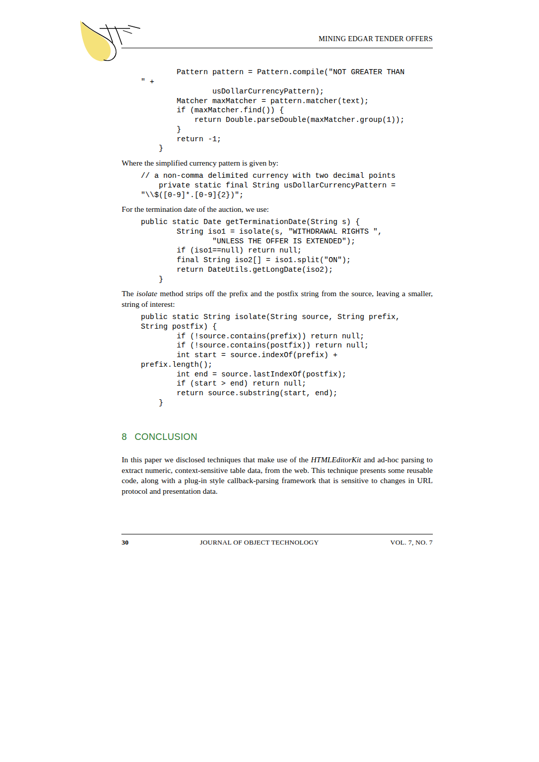MINING EDGAR TENDER OFFERS
        Pattern pattern = Pattern.compile("NOT GREATER THAN
" +
                usDollarCurrencyPattern);
        Matcher maxMatcher = pattern.matcher(text);
        if (maxMatcher.find()) {
            return Double.parseDouble(maxMatcher.group(1));
        }
        return -1;
    }
Where the simplified currency pattern is given by:
// a non-comma delimited currency with two decimal points
    private static final String usDollarCurrencyPattern =
"\\$([0-9]*.[0-9]{2})";
For the termination date of the auction, we use:
public static Date getTerminationDate(String s) {
        String iso1 = isolate(s, "WITHDRAWAL RIGHTS ",
                "UNLESS THE OFFER IS EXTENDED");
        if (iso1==null) return null;
        final String iso2[] = iso1.split("ON");
        return DateUtils.getLongDate(iso2);
    }
The isolate method strips off the prefix and the postfix string from the source, leaving a smaller, string of interest:
public static String isolate(String source, String prefix,
String postfix) {
        if (!source.contains(prefix)) return null;
        if (!source.contains(postfix)) return null;
        int start = source.indexOf(prefix) +
prefix.length();
        int end = source.lastIndexOf(postfix);
        if (start > end) return null;
        return source.substring(start, end);
    }
8 CONCLUSION
In this paper we disclosed techniques that make use of the HTMLEditorKit and ad-hoc parsing to extract numeric, context-sensitive table data, from the web. This technique presents some reusable code, along with a plug-in style callback-parsing framework that is sensitive to changes in URL protocol and presentation data.
30
JOURNAL OF OBJECT TECHNOLOGY
VOL. 7, NO. 7